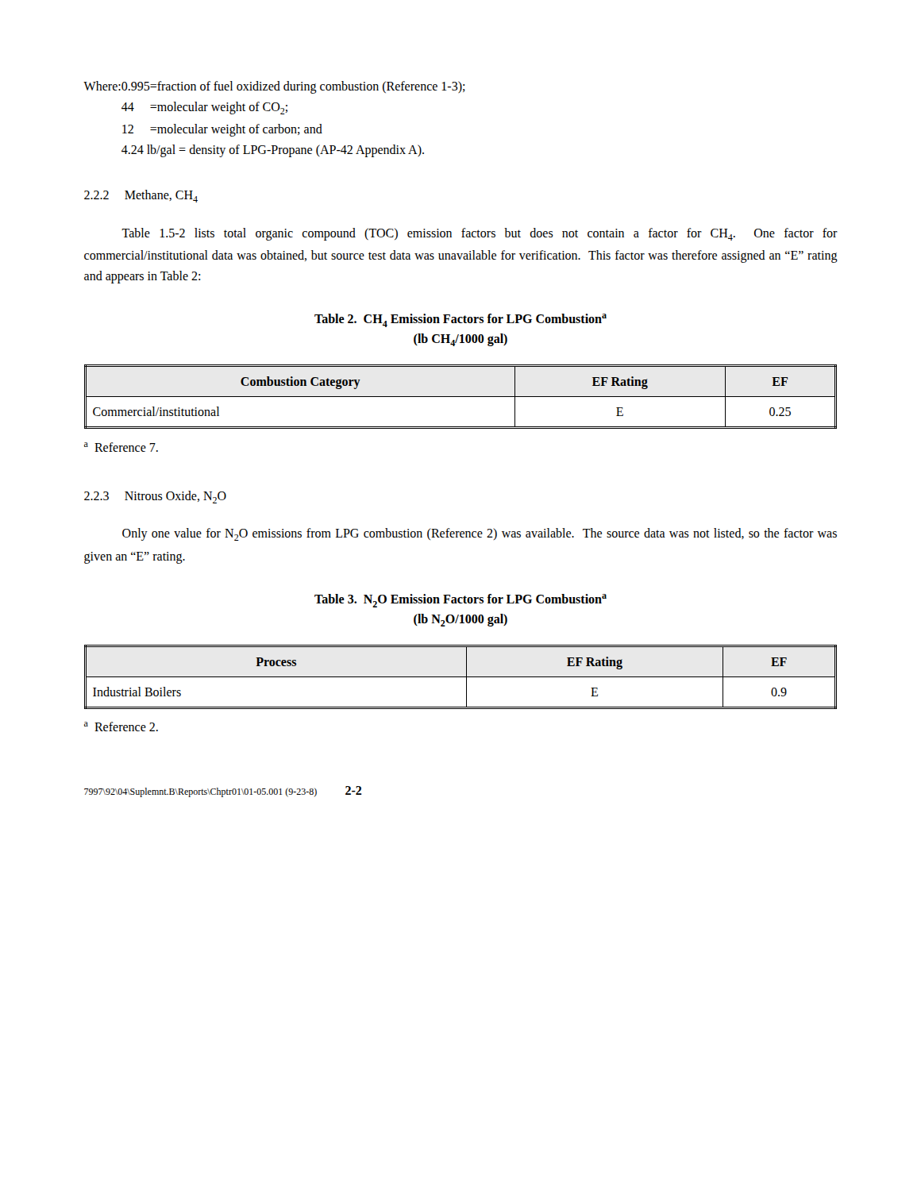| Where: | 0.995 | = | fraction of fuel oxidized during combustion (Reference 1-3); |
| | 44 | = | molecular weight of CO 2 ; |
| | 12 | = | molecular weight of carbon; and |
| | 4.24 lb/gal = density of LPG-Propane (AP-42 Appendix A). |
2.2.2 Methane, CH4
Table 1.5-2 lists total organic compound (TOC) emission factors but does not contain a factor for CH4. One factor for commercial/institutional data was obtained, but source test data was unavailable for verification. This factor was therefore assigned an “E” rating and appears in Table 2:
Table 2. CH4 Emission Factors for LPG Combustiona
(lb CH4/1000 gal)
| Combustion Category | EF Rating | EF |
| --- | --- | --- |
| Commercial/institutional | E | 0.25 |
a Reference 7.
2.2.3 Nitrous Oxide, N2O
Only one value for N2O emissions from LPG combustion (Reference 2) was available. The source data was not listed, so the factor was given an “E” rating.
Table 3. N2O Emission Factors for LPG Combustiona
(lb N2O/1000 gal)
| Process | EF Rating | EF |
| --- | --- | --- |
| Industrial Boilers | E | 0.9 |
a Reference 2.
7997\92\04\Suplemnt.B\Reports\Chptr01\01-05.001 (9-23-8) 2-2